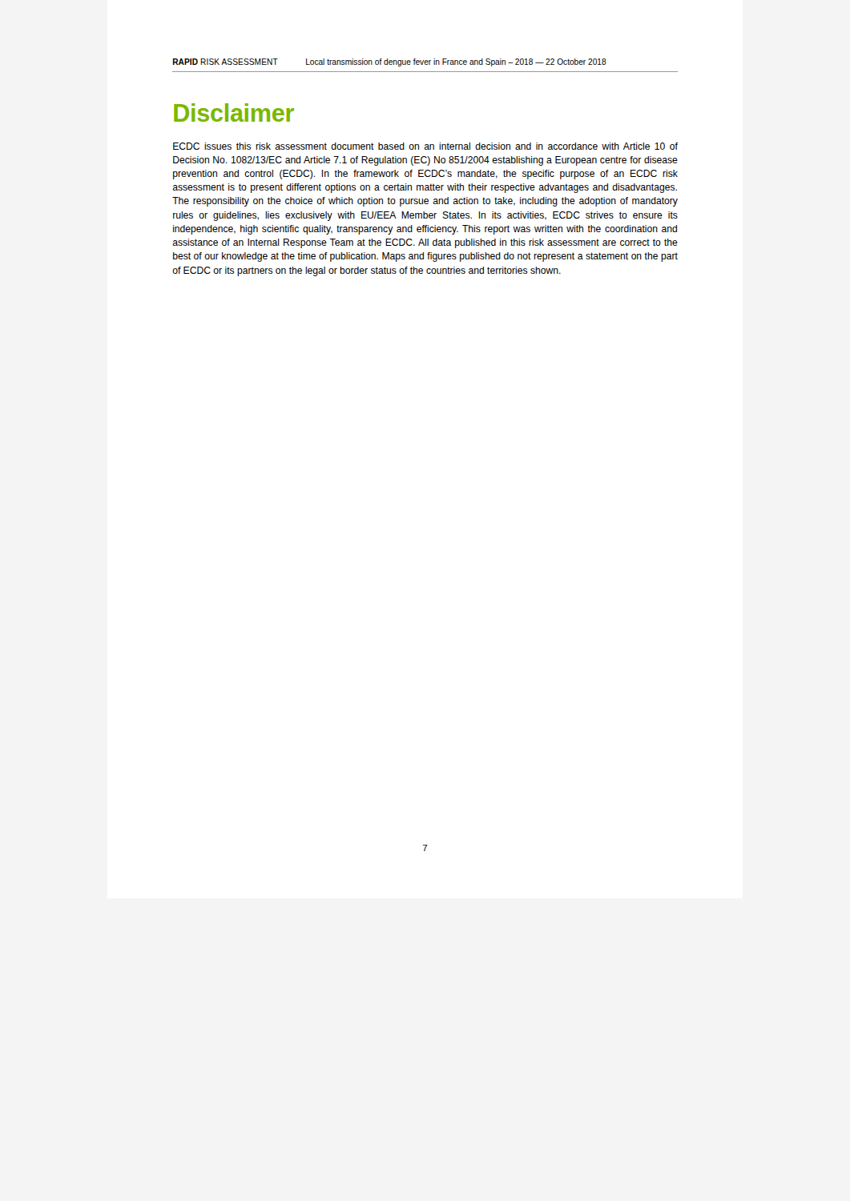RAPID RISK ASSESSMENT Local transmission of dengue fever in France and Spain – 2018 — 22 October 2018
Disclaimer
ECDC issues this risk assessment document based on an internal decision and in accordance with Article 10 of Decision No. 1082/13/EC and Article 7.1 of Regulation (EC) No 851/2004 establishing a European centre for disease prevention and control (ECDC). In the framework of ECDC’s mandate, the specific purpose of an ECDC risk assessment is to present different options on a certain matter with their respective advantages and disadvantages. The responsibility on the choice of which option to pursue and action to take, including the adoption of mandatory rules or guidelines, lies exclusively with EU/EEA Member States. In its activities, ECDC strives to ensure its independence, high scientific quality, transparency and efficiency. This report was written with the coordination and assistance of an Internal Response Team at the ECDC. All data published in this risk assessment are correct to the best of our knowledge at the time of publication. Maps and figures published do not represent a statement on the part of ECDC or its partners on the legal or border status of the countries and territories shown.
7